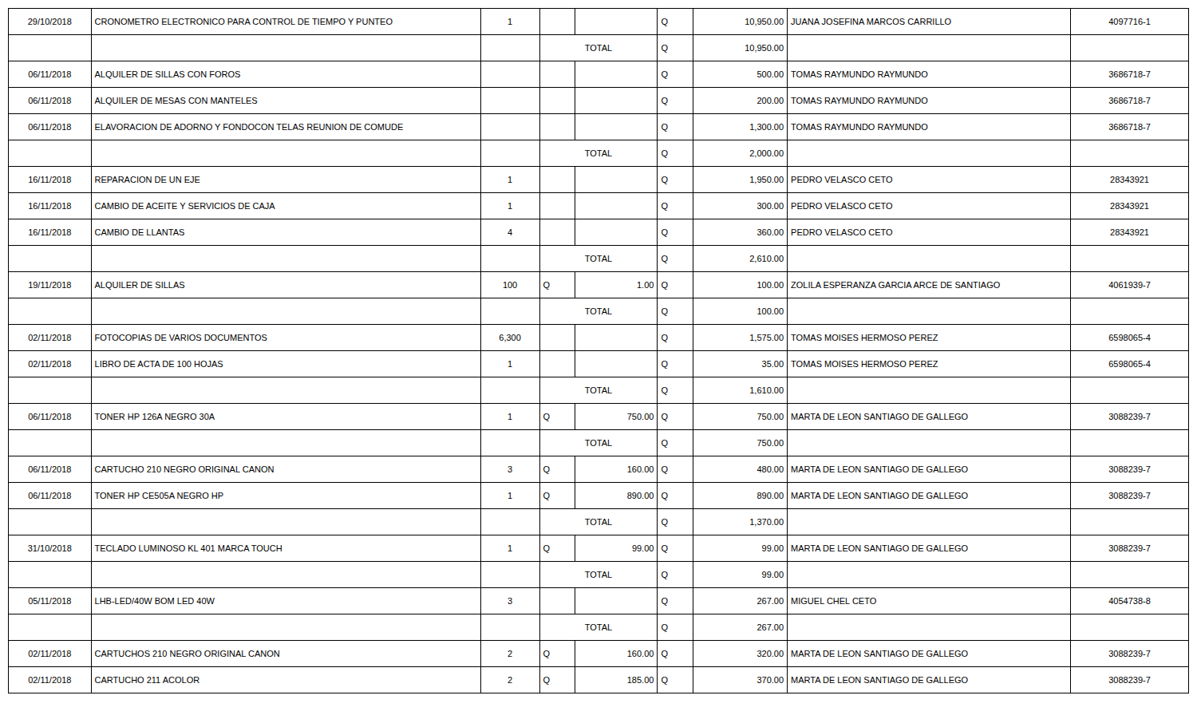| 29/10/2018 | CRONOMETRO ELECTRONICO PARA CONTROL DE TIEMPO Y PUNTEO | 1 | | | Q | 10,950.00 | JUANA JOSEFINA MARCOS CARRILLO | 4097716-1 |
| | | | TOTAL | Q | 10,950.00 | | |
| 06/11/2018 | ALQUILER DE SILLAS CON FOROS | | | | Q | 500.00 | TOMAS RAYMUNDO RAYMUNDO | 3686718-7 |
| 06/11/2018 | ALQUILER DE MESAS CON MANTELES | | | | Q | 200.00 | TOMAS RAYMUNDO RAYMUNDO | 3686718-7 |
| 06/11/2018 | ELAVORACION DE ADORNO Y FONDOCON TELAS REUNION DE COMUDE | | | | Q | 1,300.00 | TOMAS RAYMUNDO RAYMUNDO | 3686718-7 |
| | | | TOTAL | Q | 2,000.00 | | |
| 16/11/2018 | REPARACION DE UN EJE | 1 | | | Q | 1,950.00 | PEDRO VELASCO CETO | 28343921 |
| 16/11/2018 | CAMBIO DE ACEITE Y SERVICIOS DE CAJA | 1 | | | Q | 300.00 | PEDRO VELASCO CETO | 28343921 |
| 16/11/2018 | CAMBIO DE LLANTAS | 4 | | | Q | 360.00 | PEDRO VELASCO CETO | 28343921 |
| | | | TOTAL | Q | 2,610.00 | | |
| 19/11/2018 | ALQUILER DE SILLAS | 100 | Q | 1.00 | Q | 100.00 | ZOLILA ESPERANZA GARCIA ARCE DE SANTIAGO | 4061939-7 |
| | | | TOTAL | Q | 100.00 | | |
| 02/11/2018 | FOTOCOPIAS DE VARIOS DOCUMENTOS | 6,300 | | | Q | 1,575.00 | TOMAS MOISES HERMOSO PEREZ | 6598065-4 |
| 02/11/2018 | LIBRO DE ACTA DE 100 HOJAS | 1 | | | Q | 35.00 | TOMAS MOISES HERMOSO PEREZ | 6598065-4 |
| | | | TOTAL | Q | 1,610.00 | | |
| 06/11/2018 | TONER HP 126A NEGRO 30A | 1 | Q | 750.00 | Q | 750.00 | MARTA DE LEON SANTIAGO DE GALLEGO | 3088239-7 |
| | | | TOTAL | Q | 750.00 | | |
| 06/11/2018 | CARTUCHO 210 NEGRO ORIGINAL CANON | 3 | Q | 160.00 | Q | 480.00 | MARTA DE LEON SANTIAGO DE GALLEGO | 3088239-7 |
| 06/11/2018 | TONER HP CE505A NEGRO HP | 1 | Q | 890.00 | Q | 890.00 | MARTA DE LEON SANTIAGO DE GALLEGO | 3088239-7 |
| | | | TOTAL | Q | 1,370.00 | | |
| 31/10/2018 | TECLADO LUMINOSO KL 401 MARCA TOUCH | 1 | Q | 99.00 | Q | 99.00 | MARTA DE LEON SANTIAGO DE GALLEGO | 3088239-7 |
| | | | TOTAL | Q | 99.00 | | |
| 05/11/2018 | LHB-LED/40W BOM LED 40W | 3 | | | Q | 267.00 | MIGUEL CHEL CETO | 4054738-8 |
| | | | TOTAL | Q | 267.00 | | |
| 02/11/2018 | CARTUCHOS 210 NEGRO ORIGINAL CANON | 2 | Q | 160.00 | Q | 320.00 | MARTA DE LEON SANTIAGO DE GALLEGO | 3088239-7 |
| 02/11/2018 | CARTUCHO 211 ACOLOR | 2 | Q | 185.00 | Q | 370.00 | MARTA DE LEON SANTIAGO DE GALLEGO | 3088239-7 |